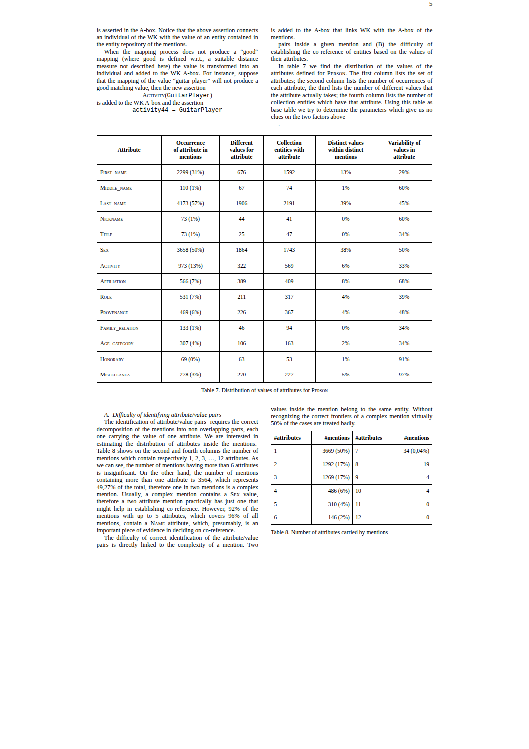5
is asserted in the A-box. Notice that the above assertion connects an individual of the WK with the value of an entity contained in the entity repository of the mentions.
When the mapping process does not produce a “good“ mapping (where good is defined w.r.t., a suitable distance measure not described here) the value is transformed into an individual and added to the WK A-box. For instance, suppose that the mapping of the value “guitar player” will not produce a good matching value, then the new assertion
Activity(GuitarPlayer)
is added to the WK A-box and the assertion
activity44 = GuitarPlayer
is added to the A-box that links WK with the A-box of the mentions.
pairs inside a given mention and (B) the difficulty of establishing the co-reference of entities based on the values of their attributes.
In table 7 we find the distribution of the values of the attributes defined for Person. The first column lists the set of attributes; the second column lists the number of occurrences of each attribute, the third lists the number of different values that the attribute actually takes; the fourth column lists the number of collection entities which have that attribute. Using this table as base table we try to determine the parameters which give us no clues on the two factors above
.
| Attribute | Occurrence of attribute in mentions | Different values for attribute | Collection entities with attribute | Distinct values within distinct mentions | Variability of values in attribute |
| --- | --- | --- | --- | --- | --- |
| First_name | 2299 (31%) | 676 | 1592 | 13% | 29% |
| Middle_name | 110 (1%) | 67 | 74 | 1% | 60% |
| Last_name | 4173 (57%) | 1906 | 2191 | 39% | 45% |
| Nickname | 73 (1%) | 44 | 41 | 0% | 60% |
| Title | 73 (1%) | 25 | 47 | 0% | 34% |
| Sex | 3658 (50%) | 1864 | 1743 | 38% | 50% |
| Activity | 973 (13%) | 322 | 569 | 6% | 33% |
| Affiliation | 566 (7%) | 389 | 409 | 8% | 68% |
| Role | 531 (7%) | 211 | 317 | 4% | 39% |
| Provenance | 469 (6%) | 226 | 367 | 4% | 48% |
| Family_relation | 133 (1%) | 46 | 94 | 0% | 34% |
| Age_category | 307 (4%) | 106 | 163 | 2% | 34% |
| Honorary | 69 (0%) | 63 | 53 | 1% | 91% |
| Miscellanea | 278 (3%) | 270 | 227 | 5% | 97% |
Table 7. Distribution of values of attributes for Person
A. Difficulty of identifying attribute/value pairs
The identification of attribute/value pairs requires the correct decomposition of the mentions into non overlapping parts, each one carrying the value of one attribute. We are interested in estimating the distribution of attributes inside the mentions. Table 8 shows on the second and fourth columns the number of mentions which contain respectively 1, 2, 3, …, 12 attributes. As we can see, the number of mentions having more than 6 attributes is insignificant. On the other hand, the number of mentions containing more than one attribute is 3564, which represents 49,27% of the total, therefore one in two mentions is a complex mention. Usually, a complex mention contains a Sex value, therefore a two attribute mention practically has just one that might help in establishing co-reference. However, 92% of the mentions with up to 5 attributes, which covers 96% of all mentions, contain a Name attribute, which, presumably, is an important piece of evidence in deciding on co-reference.
The difficulty of correct identification of the attribute/value pairs is directly linked to the complexity of a mention. Two values inside the mention belong to the same entity. Without recognizing the correct frontiers of a complex mention virtually 50% of the cases are treated badly.
| #attributes | #mentions | #attributes | #mentions |
| --- | --- | --- | --- |
| 1 | 3669 (50%) | 7 | 34 (0,04%) |
| 2 | 1292 (17%) | 8 | 19 |
| 3 | 1269 (17%) | 9 | 4 |
| 4 | 486 (6%) | 10 | 4 |
| 5 | 310 (4%) | 11 | 0 |
| 6 | 146 (2%) | 12 | 0 |
Table 8. Number of attributes carried by mentions